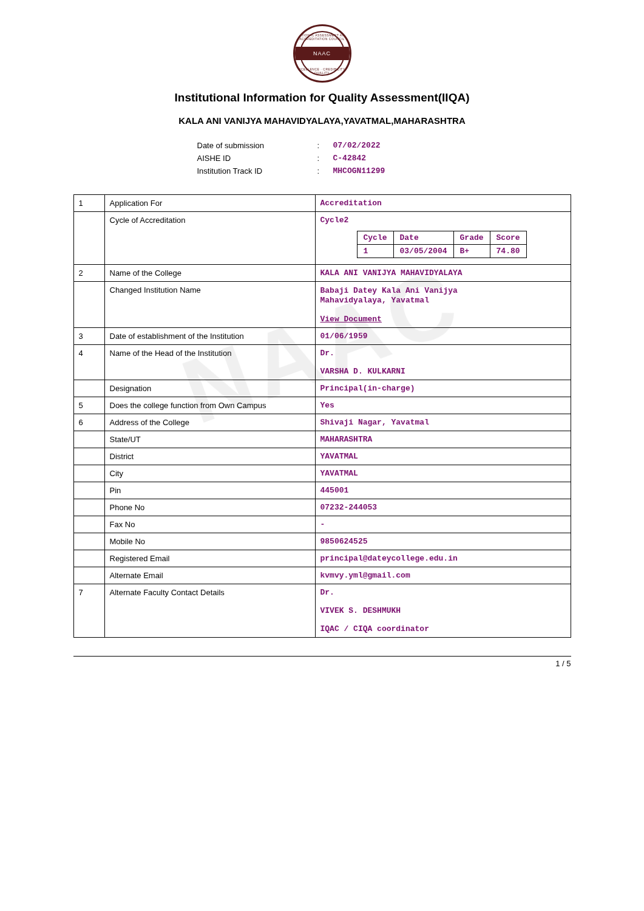NAAC
NATIONAL ASSESSMENT AND ACCREDITATION COUNCIL
NAAC
EXCELLENCE · CREDIBILITY · QUALITY
Institutional Information for Quality Assessment(IIQA)
KALA ANI VANIJYA MAHAVIDYALAYA,YAVATMAL,MAHARASHTRA
| Date of submission | : | 07/02/2022 |
| AISHE ID | : | C-42842 |
| Institution Track ID | : | MHCOGN11299 |
| 1 | Application For | Accreditation |
| | Cycle of Accreditation | Cycle2 / Cycle / Date / Grade / Score / / 1 / 03/05/2004 / B+ / 74.80 / |
| 2 | Name of the College | KALA ANI VANIJYA MAHAVIDYALAYA |
| | Changed Institution Name | Babaji Datey Kala Ani Vanijya Mahavidyalaya, Yavatmal View Document |
| 3 | Date of establishment of the Institution | 01/06/1959 |
| 4 | Name of the Head of the Institution | Dr. VARSHA D. KULKARNI |
| | Designation | Principal(in-charge) |
| 5 | Does the college function from Own Campus | Yes |
| 6 | Address of the College | Shivaji Nagar, Yavatmal |
| | State/UT | MAHARASHTRA |
| | District | YAVATMAL |
| | City | YAVATMAL |
| | Pin | 445001 |
| | Phone No | 07232-244053 |
| | Fax No | - |
| | Mobile No | 9850624525 |
| | Registered Email | principal@dateycollege.edu.in |
| | Alternate Email | kvmvy.yml@gmail.com |
| 7 | Alternate Faculty Contact Details | Dr. VIVEK S. DESHMUKH IQAC / CIQA coordinator |
1 / 5